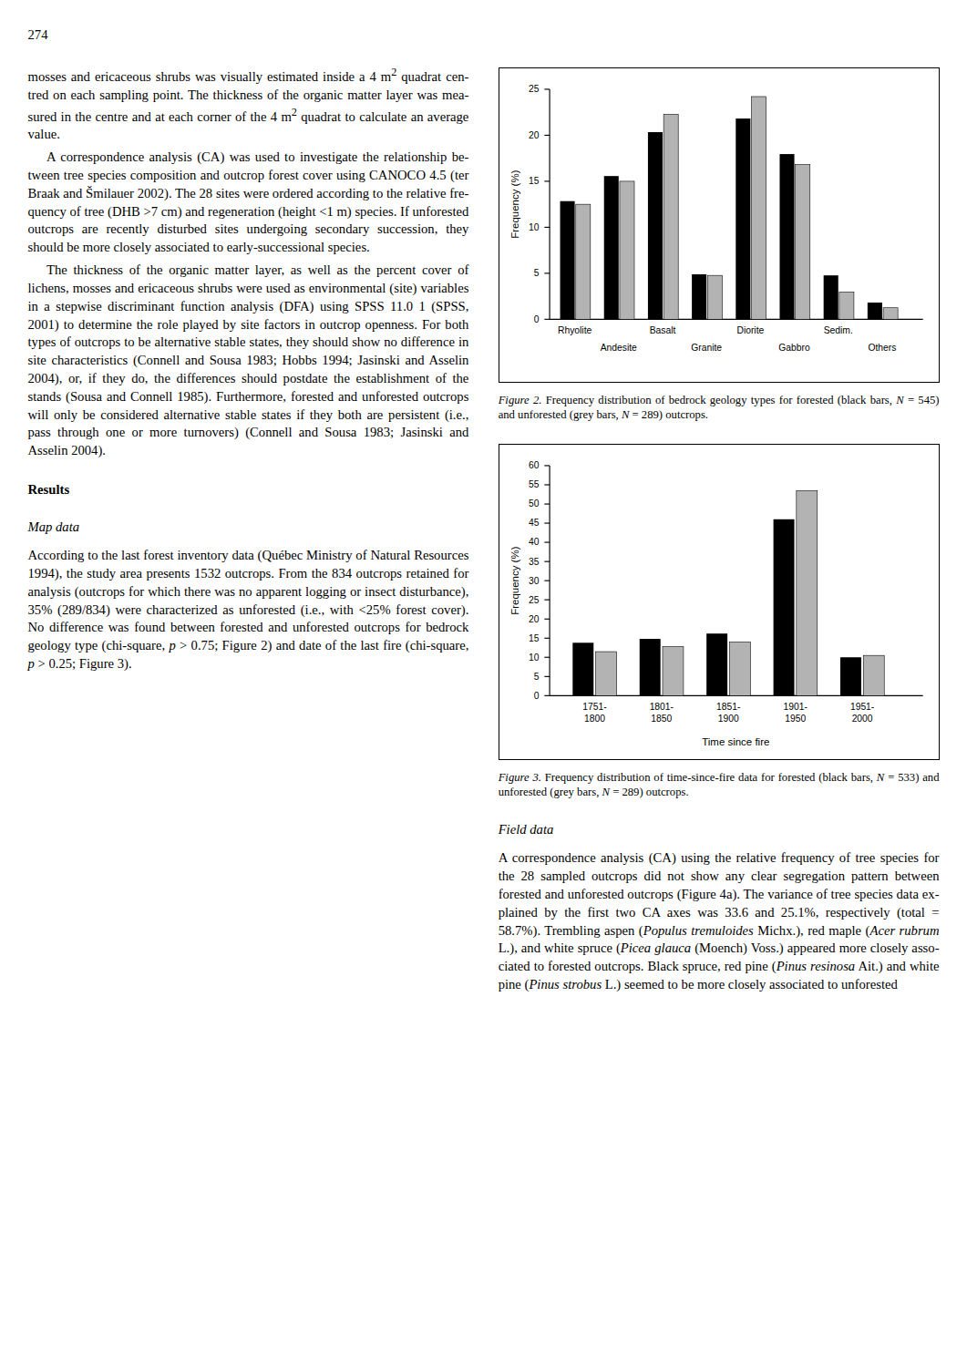274
mosses and ericaceous shrubs was visually estimated inside a 4 m2 quadrat centred on each sampling point. The thickness of the organic matter layer was measured in the centre and at each corner of the 4 m2 quadrat to calculate an average value.
A correspondence analysis (CA) was used to investigate the relationship between tree species composition and outcrop forest cover using CANOCO 4.5 (ter Braak and Šmilauer 2002). The 28 sites were ordered according to the relative frequency of tree (DHB >7 cm) and regeneration (height <1 m) species. If unforested outcrops are recently disturbed sites undergoing secondary succession, they should be more closely associated to early-successional species.
The thickness of the organic matter layer, as well as the percent cover of lichens, mosses and ericaceous shrubs were used as environmental (site) variables in a stepwise discriminant function analysis (DFA) using SPSS 11.0 1 (SPSS, 2001) to determine the role played by site factors in outcrop openness. For both types of outcrops to be alternative stable states, they should show no difference in site characteristics (Connell and Sousa 1983; Hobbs 1994; Jasinski and Asselin 2004), or, if they do, the differences should postdate the establishment of the stands (Sousa and Connell 1985). Furthermore, forested and unforested outcrops will only be considered alternative stable states if they both are persistent (i.e., pass through one or more turnovers) (Connell and Sousa 1983; Jasinski and Asselin 2004).
Results
Map data
According to the last forest inventory data (Québec Ministry of Natural Resources 1994), the study area presents 1532 outcrops. From the 834 outcrops retained for analysis (outcrops for which there was no apparent logging or insect disturbance), 35% (289/834) were characterized as unforested (i.e., with <25% forest cover). No difference was found between forested and unforested outcrops for bedrock geology type (chi-square, p > 0.75; Figure 2) and date of the last fire (chi-square, p > 0.25; Figure 3).
0 5 10 15 20 25 Frequency (%) Rhyolite Basalt Diorite Sedim. Andesite Granite Gabbro Others
Figure 2. Frequency distribution of bedrock geology types for forested (black bars, N = 545) and unforested (grey bars, N = 289) outcrops.
0 5 10 15 20 25 30 35 40 45 50 55 60 Frequency (%) 1751- 1800 1801- 1850 1851- 1900 1901- 1950 1951- 2000 Time since fire
Figure 3. Frequency distribution of time-since-fire data for forested (black bars, N = 533) and unforested (grey bars, N = 289) outcrops.
Field data
A correspondence analysis (CA) using the relative frequency of tree species for the 28 sampled outcrops did not show any clear segregation pattern between forested and unforested outcrops (Figure 4a). The variance of tree species data explained by the first two CA axes was 33.6 and 25.1%, respectively (total = 58.7%). Trembling aspen (Populus tremuloides Michx.), red maple (Acer rubrum L.), and white spruce (Picea glauca (Moench) Voss.) appeared more closely associated to forested outcrops. Black spruce, red pine (Pinus resinosa Ait.) and white pine (Pinus strobus L.) seemed to be more closely associated to unforested